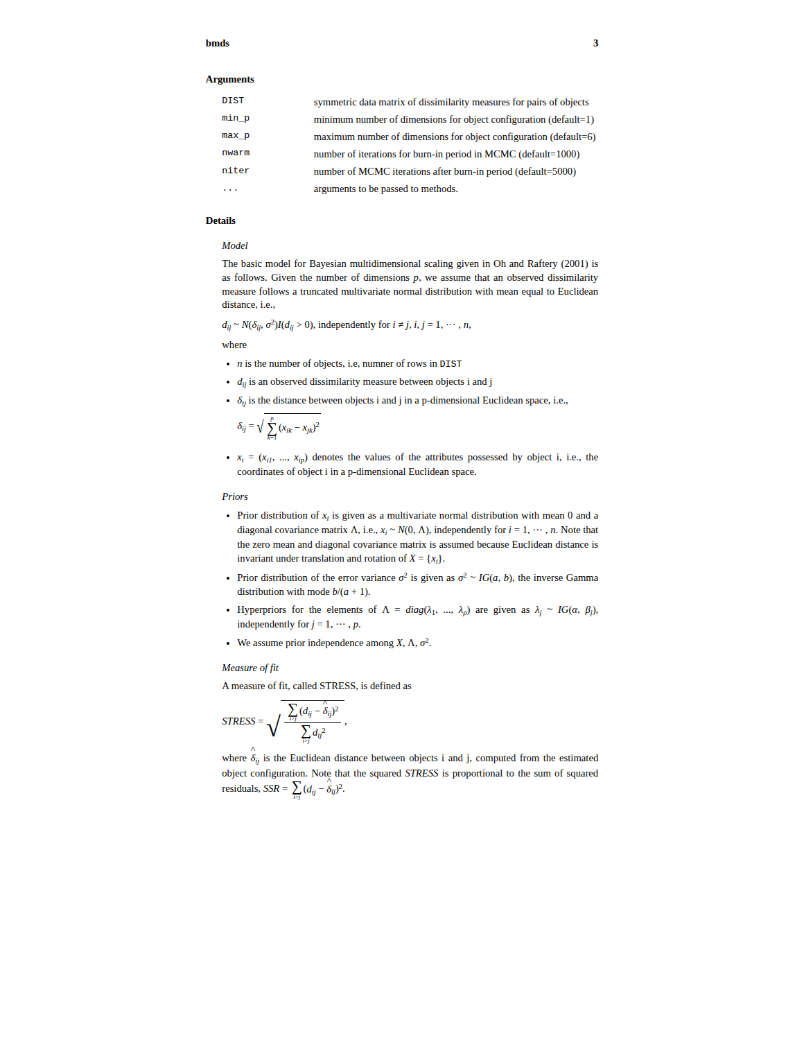bmds 3
Arguments
| DIST | symmetric data matrix of dissimilarity measures for pairs of objects |
| min_p | minimum number of dimensions for object configuration (default=1) |
| max_p | maximum number of dimensions for object configuration (default=6) |
| nwarm | number of iterations for burn-in period in MCMC (default=1000) |
| niter | number of MCMC iterations after burn-in period (default=5000) |
| ... | arguments to be passed to methods. |
Details
Model
The basic model for Bayesian multidimensional scaling given in Oh and Raftery (2001) is as follows. Given the number of dimensions p, we assume that an observed dissimilarity measure follows a truncated multivariate normal distribution with mean equal to Euclidean distance, i.e.,
dij ~ N(δij, σ2)I(dij > 0), independently for i ≠ j, i, j = 1, ··· , n,
where
n is the number of objects, i.e, numner of rows in DIST
dij is an observed dissimilarity measure between objects i and j
δij is the distance between objects i and j in a p-dimensional Euclidean space, i.e.,
δij = √p∑k=1(xik − xjk)2
xi = (xi1, ..., xip) denotes the values of the attributes possessed by object i, i.e., the coordinates of object i in a p-dimensional Euclidean space.
Priors
Prior distribution of xi is given as a multivariate normal distribution with mean 0 and a diagonal covariance matrix Λ, i.e., xi ~ N(0, Λ), independently for i = 1, ··· , n. Note that the zero mean and diagonal covariance matrix is assumed because Euclidean distance is invariant under translation and rotation of X = {xi}.
Prior distribution of the error variance σ2 is given as σ2 ~ IG(a, b), the inverse Gamma distribution with mode b/(a + 1).
Hyperpriors for the elements of Λ = diag(λ1, ..., λp) are given as λj ~ IG(α, βj), independently for j = 1, ··· , p.
We assume prior independence among X, Λ, σ2.
Measure of fit
A measure of fit, called STRESS, is defined as
STRESS = √ ∑i>j(dij − δij)2 ∑i>j dij2 ,
where δij is the Euclidean distance between objects i and j, computed from the estimated object configuration. Note that the squared STRESS is proportional to the sum of squared residuals, SSR = ∑i>j(dij − δij)2.